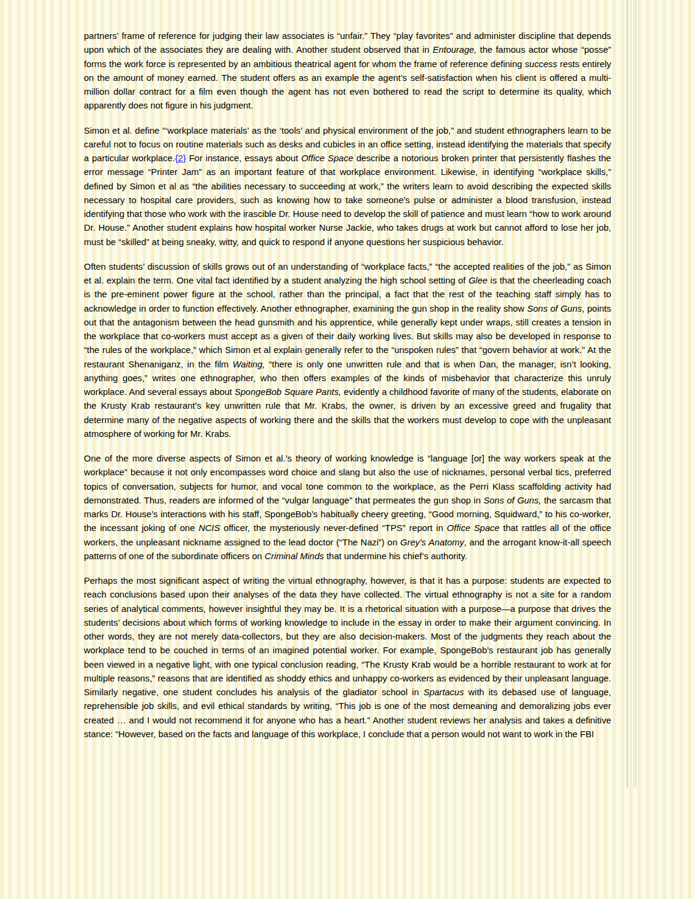partners’ frame of reference for judging their law associates is “unfair.” They “play favorites” and administer discipline that depends upon which of the associates they are dealing with. Another student observed that in Entourage, the famous actor whose “posse” forms the work force is represented by an ambitious theatrical agent for whom the frame of reference defining success rests entirely on the amount of money earned. The student offers as an example the agent’s self-satisfaction when his client is offered a multi-million dollar contract for a film even though the agent has not even bothered to read the script to determine its quality, which apparently does not figure in his judgment.
Simon et al. define “‘workplace materials’ as the ‘tools’ and physical environment of the job,” and student ethnographers learn to be careful not to focus on routine materials such as desks and cubicles in an office setting, instead identifying the materials that specify a particular workplace.{2} For instance, essays about Office Space describe a notorious broken printer that persistently flashes the error message “Printer Jam” as an important feature of that workplace environment. Likewise, in identifying “workplace skills,” defined by Simon et al as “the abilities necessary to succeeding at work,” the writers learn to avoid describing the expected skills necessary to hospital care providers, such as knowing how to take someone’s pulse or administer a blood transfusion, instead identifying that those who work with the irascible Dr. House need to develop the skill of patience and must learn “how to work around Dr. House.” Another student explains how hospital worker Nurse Jackie, who takes drugs at work but cannot afford to lose her job, must be “skilled” at being sneaky, witty, and quick to respond if anyone questions her suspicious behavior.
Often students’ discussion of skills grows out of an understanding of “workplace facts,” “the accepted realities of the job,” as Simon et al. explain the term. One vital fact identified by a student analyzing the high school setting of Glee is that the cheerleading coach is the pre-eminent power figure at the school, rather than the principal, a fact that the rest of the teaching staff simply has to acknowledge in order to function effectively. Another ethnographer, examining the gun shop in the reality show Sons of Guns, points out that the antagonism between the head gunsmith and his apprentice, while generally kept under wraps, still creates a tension in the workplace that co-workers must accept as a given of their daily working lives. But skills may also be developed in response to “the rules of the workplace,” which Simon et al explain generally refer to the “unspoken rules” that “govern behavior at work.” At the restaurant Shenaniganz, in the film Waiting, “there is only one unwritten rule and that is when Dan, the manager, isn’t looking, anything goes,” writes one ethnographer, who then offers examples of the kinds of misbehavior that characterize this unruly workplace. And several essays about SpongeBob Square Pants, evidently a childhood favorite of many of the students, elaborate on the Krusty Krab restaurant’s key unwritten rule that Mr. Krabs, the owner, is driven by an excessive greed and frugality that determine many of the negative aspects of working there and the skills that the workers must develop to cope with the unpleasant atmosphere of working for Mr. Krabs.
One of the more diverse aspects of Simon et al.’s theory of working knowledge is “language [or] the way workers speak at the workplace” because it not only encompasses word choice and slang but also the use of nicknames, personal verbal tics, preferred topics of conversation, subjects for humor, and vocal tone common to the workplace, as the Perri Klass scaffolding activity had demonstrated. Thus, readers are informed of the “vulgar language” that permeates the gun shop in Sons of Guns, the sarcasm that marks Dr. House’s interactions with his staff, SpongeBob’s habitually cheery greeting, “Good morning, Squidward,” to his co-worker, the incessant joking of one NCIS officer, the mysteriously never-defined “TPS” report in Office Space that rattles all of the office workers, the unpleasant nickname assigned to the lead doctor (“The Nazi”) on Grey’s Anatomy, and the arrogant know-it-all speech patterns of one of the subordinate officers on Criminal Minds that undermine his chief’s authority.
Perhaps the most significant aspect of writing the virtual ethnography, however, is that it has a purpose: students are expected to reach conclusions based upon their analyses of the data they have collected. The virtual ethnography is not a site for a random series of analytical comments, however insightful they may be. It is a rhetorical situation with a purpose—a purpose that drives the students’ decisions about which forms of working knowledge to include in the essay in order to make their argument convincing. In other words, they are not merely data-collectors, but they are also decision-makers. Most of the judgments they reach about the workplace tend to be couched in terms of an imagined potential worker. For example, SpongeBob’s restaurant job has generally been viewed in a negative light, with one typical conclusion reading, “The Krusty Krab would be a horrible restaurant to work at for multiple reasons,” reasons that are identified as shoddy ethics and unhappy co-workers as evidenced by their unpleasant language. Similarly negative, one student concludes his analysis of the gladiator school in Spartacus with its debased use of language, reprehensible job skills, and evil ethical standards by writing, “This job is one of the most demeaning and demoralizing jobs ever created … and I would not recommend it for anyone who has a heart.” Another student reviews her analysis and takes a definitive stance: “However, based on the facts and language of this workplace, I conclude that a person would not want to work in the FBI